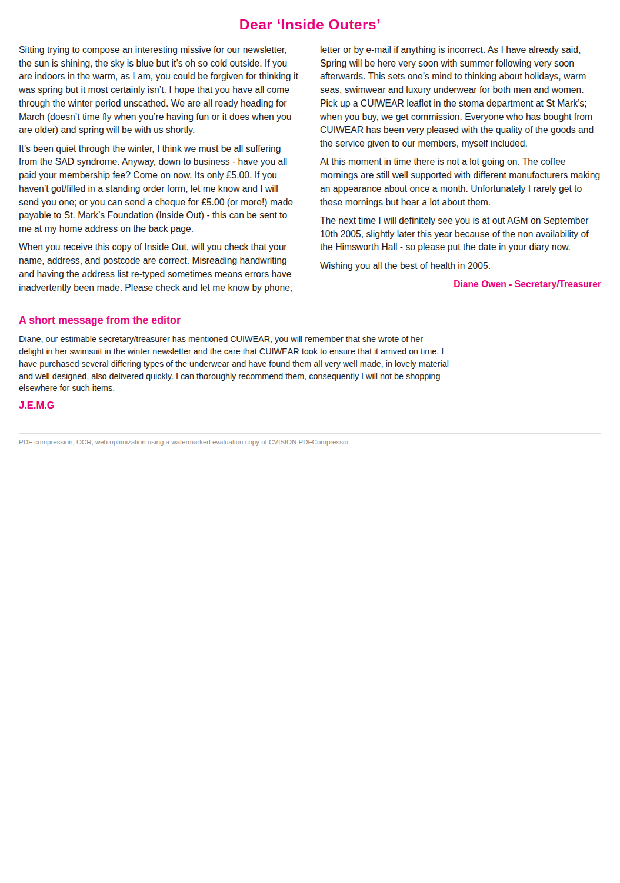Dear ‘Inside Outers’
Sitting trying to compose an interesting missive for our newsletter, the sun is shining, the sky is blue but it’s oh so cold outside. If you are indoors in the warm, as I am, you could be forgiven for thinking it was spring but it most certainly isn’t. I hope that you have all come through the winter period unscathed. We are all ready heading for March (doesn’t time fly when you’re having fun or it does when you are older) and spring will be with us shortly.
It’s been quiet through the winter, I think we must be all suffering from the SAD syndrome. Anyway, down to business - have you all paid your membership fee? Come on now. Its only £5.00. If you haven’t got/filled in a standing order form, let me know and I will send you one; or you can send a cheque for £5.00 (or more!) made payable to St. Mark’s Foundation (Inside Out) - this can be sent to me at my home address on the back page.
When you receive this copy of Inside Out, will you check that your name, address, and postcode are correct. Misreading handwriting and having the address list re-typed sometimes means errors have inadvertently been made. Please check and let me know by phone, letter or by e-mail if anything is incorrect. As I have already said, Spring will be here very soon with summer following very soon afterwards. This sets one’s mind to thinking about holidays, warm seas, swimwear and luxury underwear for both men and women. Pick up a CUIWEAR leaflet in the stoma department at St Mark’s; when you buy, we get commission. Everyone who has bought from CUIWEAR has been very pleased with the quality of the goods and the service given to our members, myself included.
At this moment in time there is not a lot going on. The coffee mornings are still well supported with different manufacturers making an appearance about once a month. Unfortunately I rarely get to these mornings but hear a lot about them.
The next time I will definitely see you is at out AGM on September 10th 2005, slightly later this year because of the non availability of the Himsworth Hall - so please put the date in your diary now.
Wishing you all the best of health in 2005.
Diane Owen - Secretary/Treasurer
A short message from the editor
Diane, our estimable secretary/treasurer has mentioned CUIWEAR, you will remember that she wrote of her delight in her swimsuit in the winter newsletter and the care that CUIWEAR took to ensure that it arrived on time. I have purchased several differing types of the underwear and have found them all very well made, in lovely material and well designed, also delivered quickly. I can thoroughly recommend them, consequently I will not be shopping elsewhere for such items.
J.E.M.G
PDF compression, OCR, web optimization using a watermarked evaluation copy of CVISION PDFCompressor